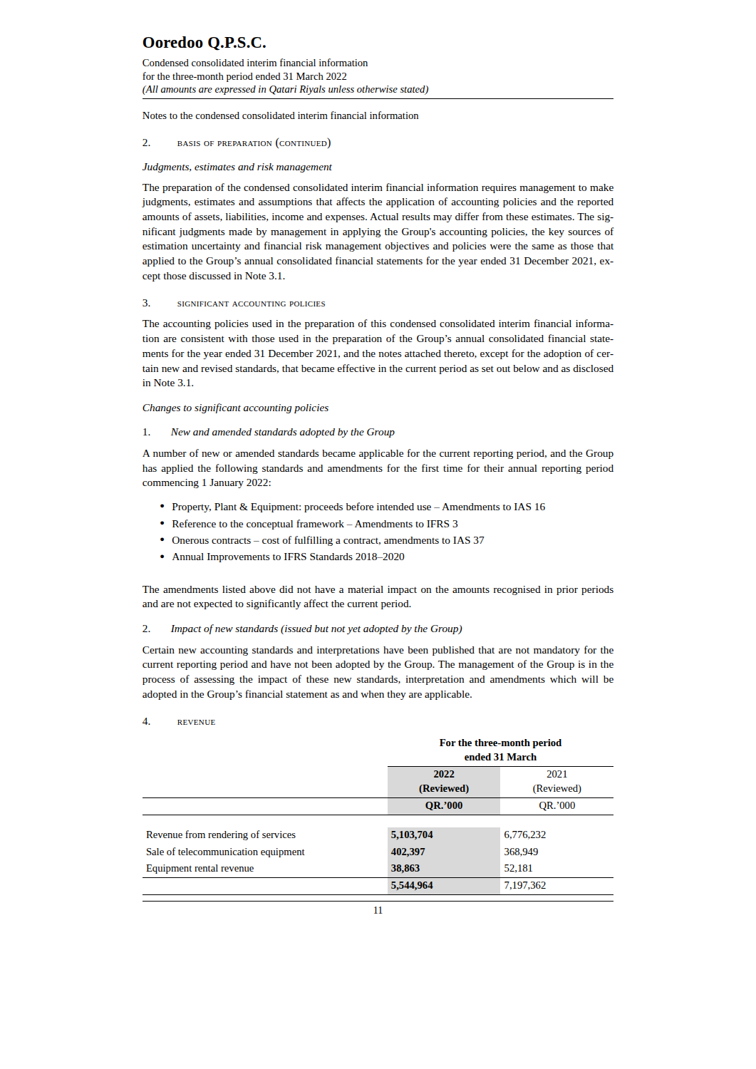Ooredoo Q.P.S.C.
Condensed consolidated interim financial information
for the three-month period ended 31 March 2022
(All amounts are expressed in Qatari Riyals unless otherwise stated)
Notes to the condensed consolidated interim financial information
2.
Basis of preparation (continued)
Judgments, estimates and risk management
The preparation of the condensed consolidated interim financial information requires management to make judgments, estimates and assumptions that affects the application of accounting policies and the reported amounts of assets, liabilities, income and expenses. Actual results may differ from these estimates. The significant judgments made by management in applying the Group's accounting policies, the key sources of estimation uncertainty and financial risk management objectives and policies were the same as those that applied to the Group’s annual consolidated financial statements for the year ended 31 December 2021, except those discussed in Note 3.1.
3.
Significant accounting policies
The accounting policies used in the preparation of this condensed consolidated interim financial information are consistent with those used in the preparation of the Group’s annual consolidated financial statements for the year ended 31 December 2021, and the notes attached thereto, except for the adoption of certain new and revised standards, that became effective in the current period as set out below and as disclosed in Note 3.1.
Changes to significant accounting policies
1.
New and amended standards adopted by the Group
A number of new or amended standards became applicable for the current reporting period, and the Group has applied the following standards and amendments for the first time for their annual reporting period commencing 1 January 2022:
Property, Plant & Equipment: proceeds before intended use – Amendments to IAS 16
Reference to the conceptual framework – Amendments to IFRS 3
Onerous contracts – cost of fulfilling a contract, amendments to IAS 37
Annual Improvements to IFRS Standards 2018–2020
The amendments listed above did not have a material impact on the amounts recognised in prior periods and are not expected to significantly affect the current period.
2.
Impact of new standards (issued but not yet adopted by the Group)
Certain new accounting standards and interpretations have been published that are not mandatory for the current reporting period and have not been adopted by the Group. The management of the Group is in the process of assessing the impact of these new standards, interpretation and amendments which will be adopted in the Group’s financial statement as and when they are applicable.
4.
Revenue
| | For the three-month period ended 31 March |
| | 2022 (Reviewed) | 2021 (Reviewed) |
| | QR.’000 | QR.’000 |
| Revenue from rendering of services | 5,103,704 | 6,776,232 |
| Sale of telecommunication equipment | 402,397 | 368,949 |
| Equipment rental revenue | 38,863 | 52,181 |
| | 5,544,964 | 7,197,362 |
11